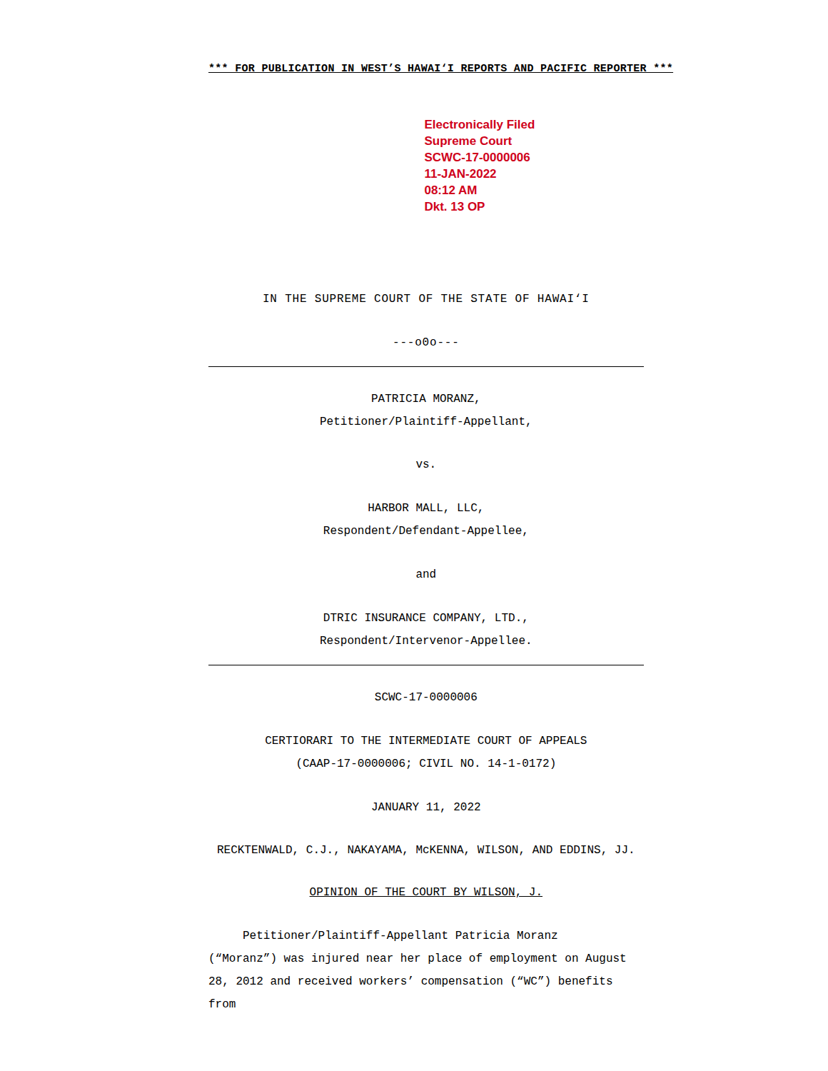*** FOR PUBLICATION IN WEST’S HAWAI‘I REPORTS AND PACIFIC REPORTER ***
Electronically Filed
Supreme Court
SCWC-17-0000006
11-JAN-2022
08:12 AM
Dkt. 13 OP
IN THE SUPREME COURT OF THE STATE OF HAWAI‘I
---o0o---
PATRICIA MORANZ,
Petitioner/Plaintiff-Appellant,
vs.
HARBOR MALL, LLC,
Respondent/Defendant-Appellee,
and
DTRIC INSURANCE COMPANY, LTD.,
Respondent/Intervenor-Appellee.
SCWC-17-0000006
CERTIORARI TO THE INTERMEDIATE COURT OF APPEALS
(CAAP-17-0000006; CIVIL NO. 14-1-0172)
JANUARY 11, 2022
RECKTENWALD, C.J., NAKAYAMA, McKENNA, WILSON, AND EDDINS, JJ.
OPINION OF THE COURT BY WILSON, J.
Petitioner/Plaintiff-Appellant Patricia Moranz
(“Moranz”) was injured near her place of employment on August
28, 2012 and received workers’ compensation (“WC”) benefits from